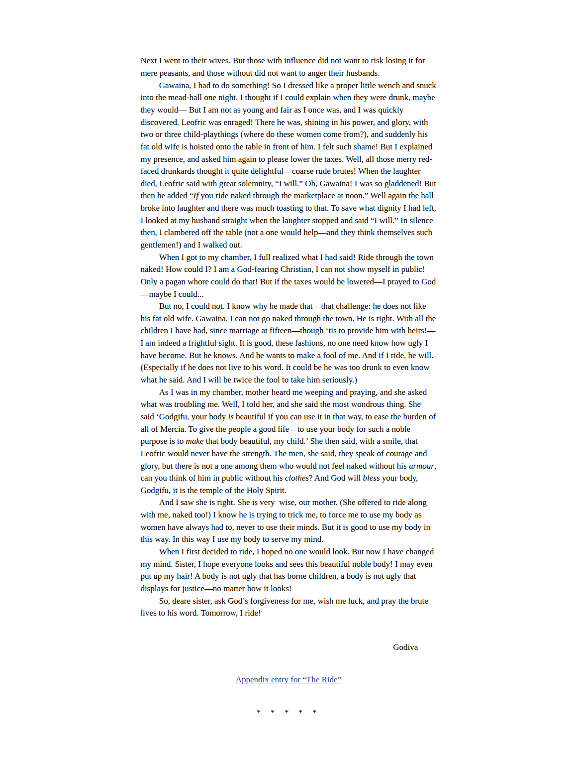Next I went to their wives. But those with influence did not want to risk losing it for mere peasants, and those without did not want to anger their husbands.
Gawaina, I had to do something! So I dressed like a proper little wench and snuck into the mead-hall one night. I thought if I could explain when they were drunk, maybe they would— But I am not as young and fair as I once was, and I was quickly discovered. Leofric was enraged! There he was, shining in his power, and glory, with two or three child-playthings (where do these women come from?), and suddenly his fat old wife is hoisted onto the table in front of him. I felt such shame! But I explained my presence, and asked him again to please lower the taxes. Well, all those merry red-faced drunkards thought it quite delightful—coarse rude brutes! When the laughter died, Leofric said with great solemnity, “I will.” Oh, Gawaina! I was so gladdened! But then he added “If you ride naked through the marketplace at noon.” Well again the hall broke into laughter and there was much toasting to that. To save what dignity I had left, I looked at my husband straight when the laughter stopped and said “I will.” In silence then, I clambered off the table (not a one would help—and they think themselves such gentlemen!) and I walked out.
When I got to my chamber, I full realized what I had said! Ride through the town naked! How could I? I am a God-fearing Christian, I can not show myself in public! Only a pagan whore could do that! But if the taxes would be lowered—I prayed to God—maybe I could...
But no, I could not. I know why he made that—that challenge: he does not like his fat old wife. Gawaina, I can not go naked through the town. He is right. With all the children I have had, since marriage at fifteen—though ‘tis to provide him with heirs!—I am indeed a frightful sight. It is good, these fashions, no one need know how ugly I have become. But he knows. And he wants to make a fool of me. And if I ride, he will. (Especially if he does not live to his word. It could be he was too drunk to even know what he said. And I will be twice the fool to take him seriously.)
As I was in my chamber, mother heard me weeping and praying, and she asked what was troubling me. Well, I told her, and she said the most wondrous thing. She said ‘Godgifu, your body is beautiful if you can use it in that way, to ease the burden of all of Mercia. To give the people a good life—to use your body for such a noble purpose is to make that body beautiful, my child.’ She then said, with a smile, that Leofric would never have the strength. The men, she said, they speak of courage and glory, but there is not a one among them who would not feel naked without his armour, can you think of him in public without his clothes? And God will bless your body, Godgifu, it is the temple of the Holy Spirit.
And I saw she is right. She is very wise, our mother. (She offered to ride along with me, naked too!) I know he is trying to trick me, to force me to use my body as women have always had to, never to use their minds. But it is good to use my body in this way. In this way I use my body to serve my mind.
When I first decided to ride, I hoped no one would look. But now I have changed my mind. Sister, I hope everyone looks and sees this beautiful noble body! I may even put up my hair! A body is not ugly that has borne children, a body is not ugly that displays for justice—no matter how it looks!
So, deare sister, ask God’s forgiveness for me, wish me luck, and pray the brute lives to his word. Tomorrow, I ride!
Godiva
Appendix entry for “The Ride”
* * * * *